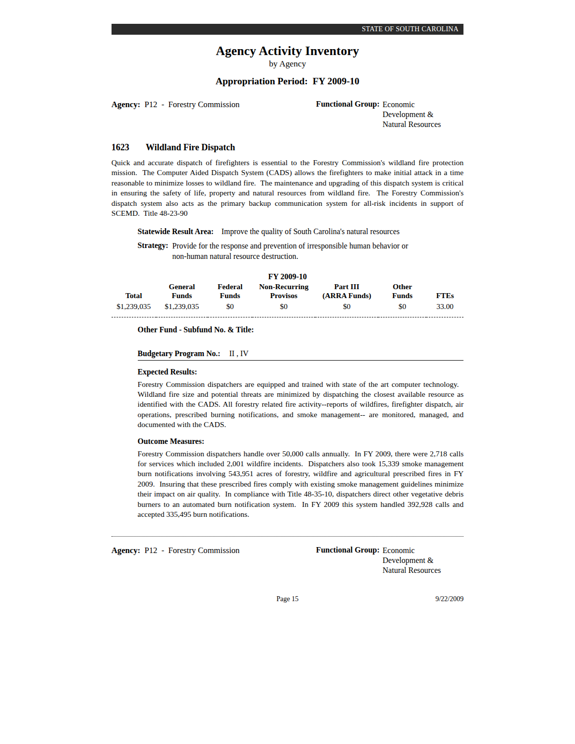STATE OF SOUTH CAROLINA
Agency Activity Inventory
by Agency
Appropriation Period: FY 2009-10
Agency: P12 - Forestry Commission
Functional Group: Economic
Development &
Natural Resources
1623 Wildland Fire Dispatch
Quick and accurate dispatch of firefighters is essential to the Forestry Commission's wildland fire protection mission. The Computer Aided Dispatch System (CADS) allows the firefighters to make initial attack in a time reasonable to minimize losses to wildland fire. The maintenance and upgrading of this dispatch system is critical in ensuring the safety of life, property and natural resources from wildland fire. The Forestry Commission's dispatch system also acts as the primary backup communication system for all-risk incidents in support of SCEMD. Title 48-23-90
Statewide Result Area: Improve the quality of South Carolina's natural resources
Strategy: Provide for the response and prevention of irresponsible human behavior or non-human natural resource destruction.
FY 2009-10
| Total | General Funds | Federal Funds | Non-Recurring Provisos | Part III (ARRA Funds) | Other Funds | FTEs |
| --- | --- | --- | --- | --- | --- | --- |
| $1,239,035 | $1,239,035 | $0 | $0 | $0 | $0 | 33.00 |
Other Fund - Subfund No. & Title:
Budgetary Program No.: II , IV
Expected Results:
Forestry Commission dispatchers are equipped and trained with state of the art computer technology. Wildland fire size and potential threats are minimized by dispatching the closest available resource as identified with the CADS. All forestry related fire activity--reports of wildfires, firefighter dispatch, air operations, prescribed burning notifications, and smoke management-- are monitored, managed, and documented with the CADS.
Outcome Measures:
Forestry Commission dispatchers handle over 50,000 calls annually. In FY 2009, there were 2,718 calls for services which included 2,001 wildfire incidents. Dispatchers also took 15,339 smoke management burn notifications involving 543,951 acres of forestry, wildfire and agricultural prescribed fires in FY 2009. Insuring that these prescribed fires comply with existing smoke management guidelines minimize their impact on air quality. In compliance with Title 48-35-10, dispatchers direct other vegetative debris burners to an automated burn notification system. In FY 2009 this system handled 392,928 calls and accepted 335,495 burn notifications.
Agency: P12 - Forestry Commission
Functional Group: Economic
Development &
Natural Resources
Page 15
9/22/2009